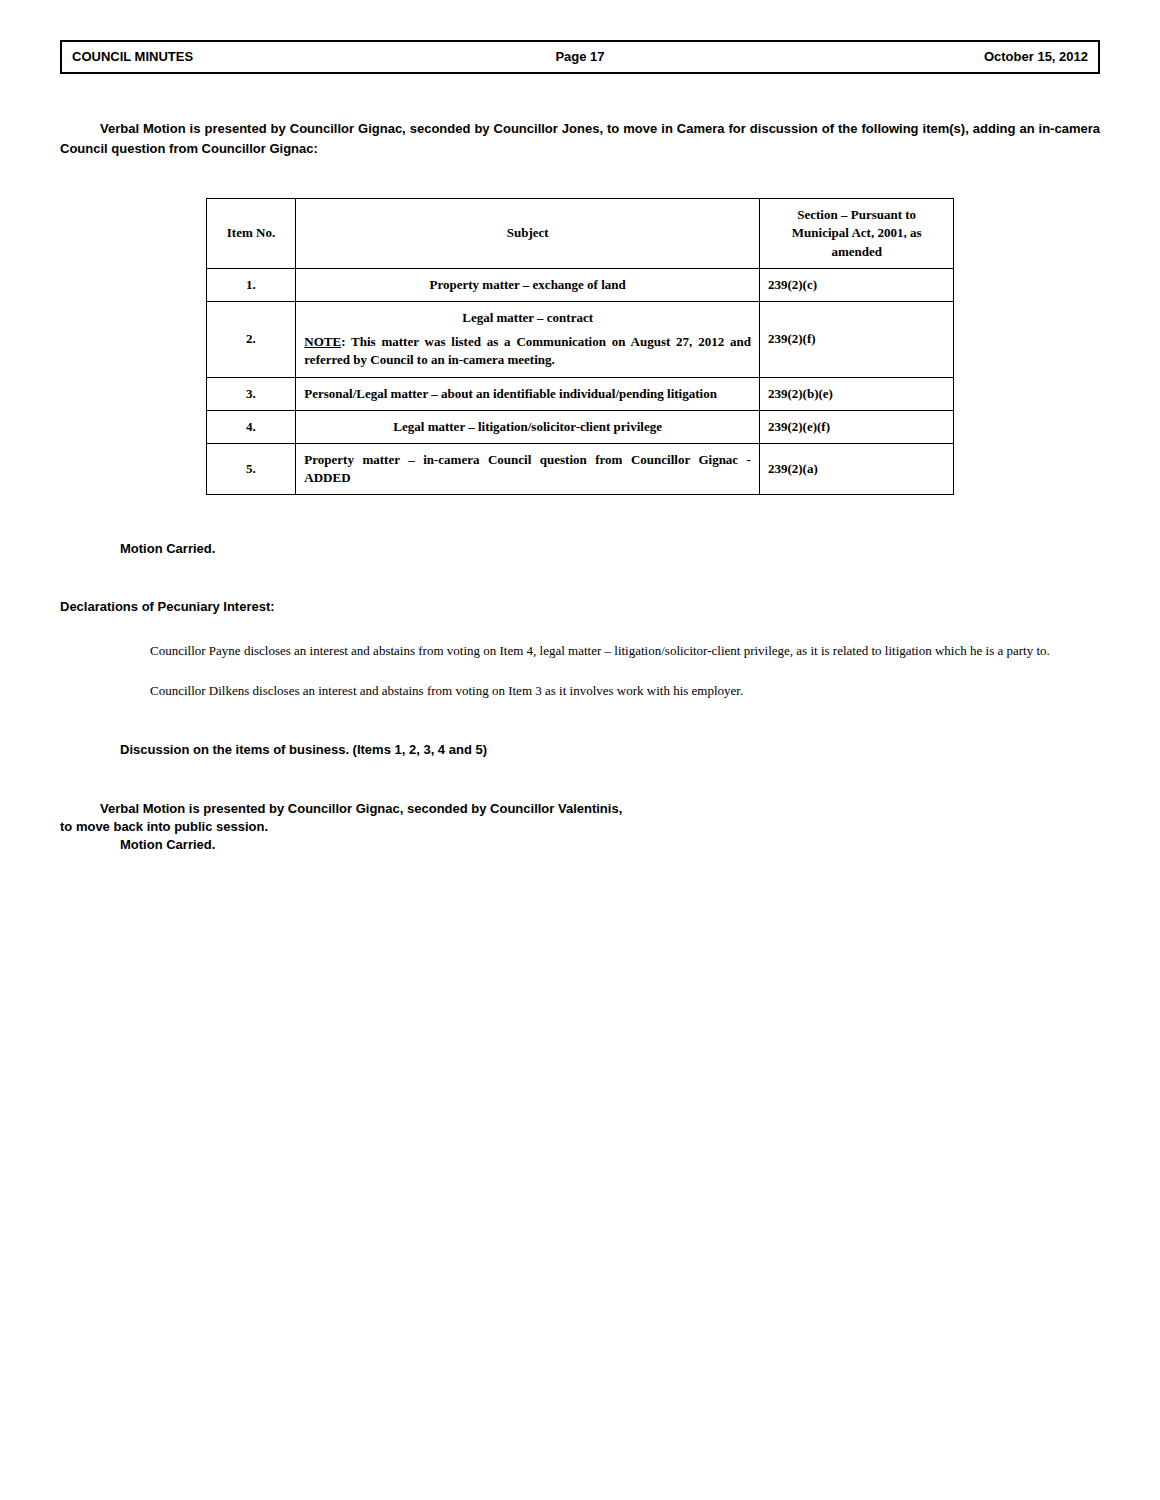COUNCIL MINUTES
Page 17
October 15, 2012
Verbal Motion is presented by Councillor Gignac, seconded by Councillor Jones, to move in Camera for discussion of the following item(s), adding an in-camera Council question from Councillor Gignac:
| Item No. | Subject | Section – Pursuant to Municipal Act, 2001, as amended |
| --- | --- | --- |
| 1. | Property matter – exchange of land | 239(2)(c) |
| 2. | Legal matter – contract NOTE : This matter was listed as a Communication on August 27, 2012 and referred by Council to an in-camera meeting. | 239(2)(f) |
| 3. | Personal/Legal matter – about an identifiable individual/pending litigation | 239(2)(b)(e) |
| 4. | Legal matter – litigation/solicitor-client privilege | 239(2)(e)(f) |
| 5. | Property matter – in-camera Council question from Councillor Gignac - ADDED | 239(2)(a) |
Motion Carried.
Declarations of Pecuniary Interest:
Councillor Payne discloses an interest and abstains from voting on Item 4, legal matter – litigation/solicitor-client privilege, as it is related to litigation which he is a party to.
Councillor Dilkens discloses an interest and abstains from voting on Item 3 as it involves work with his employer.
Discussion on the items of business. (Items 1, 2, 3, 4 and 5)
Verbal Motion is presented by Councillor Gignac, seconded by Councillor Valentinis,
to move back into public session.
Motion Carried.